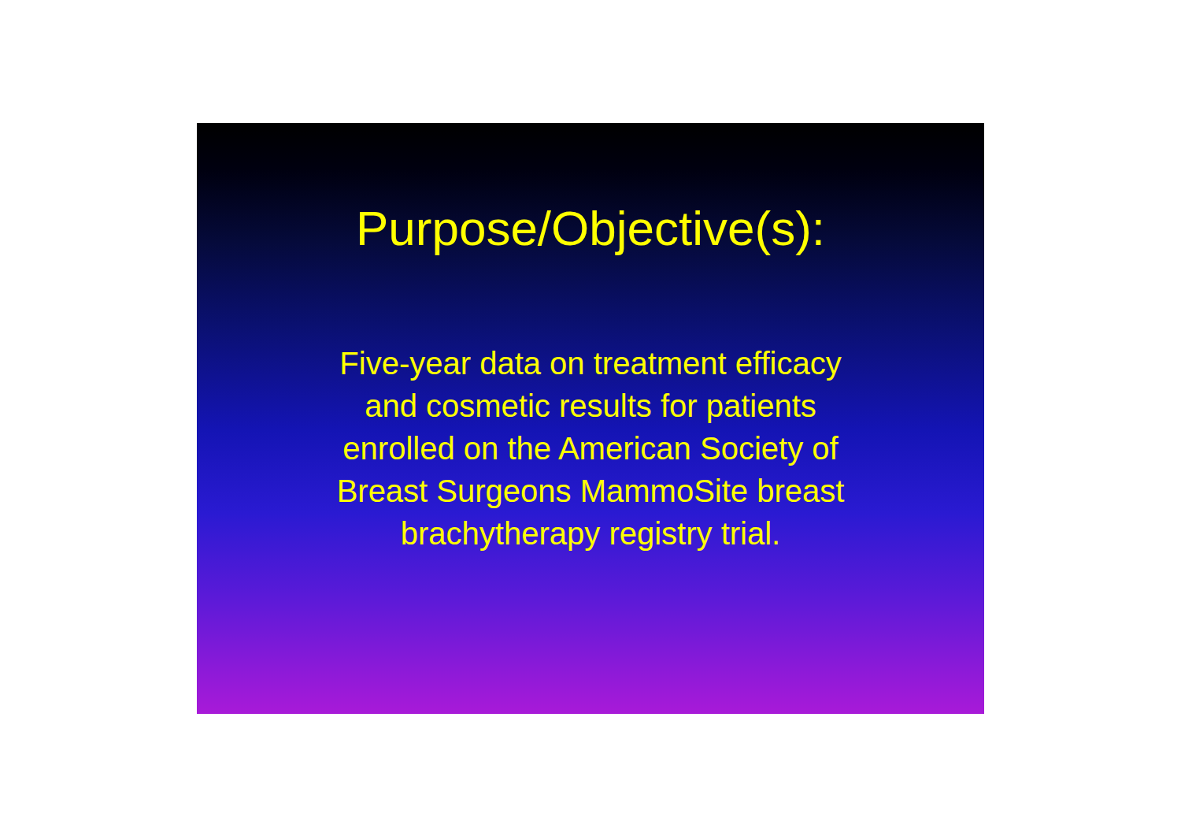Purpose/Objective(s):
Five-year data on treatment efficacy and cosmetic results for patients enrolled on the American Society of Breast Surgeons MammoSite breast brachytherapy registry trial.